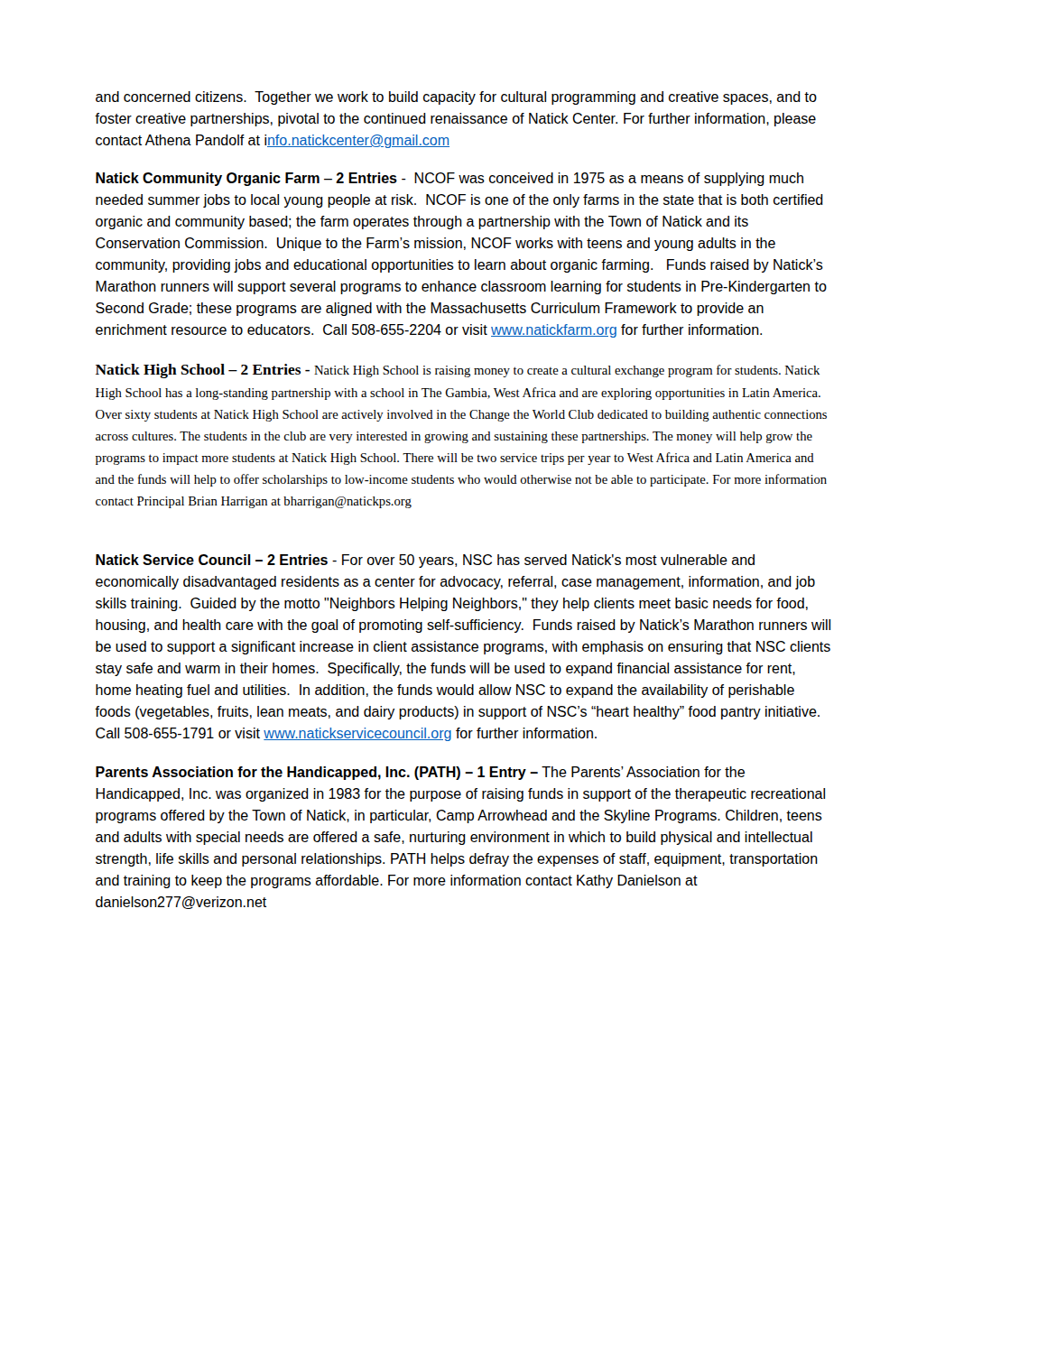and concerned citizens. Together we work to build capacity for cultural programming and creative spaces, and to foster creative partnerships, pivotal to the continued renaissance of Natick Center. For further information, please contact Athena Pandolf at info.natickcenter@gmail.com
Natick Community Organic Farm – 2 Entries - NCOF was conceived in 1975 as a means of supplying much needed summer jobs to local young people at risk. NCOF is one of the only farms in the state that is both certified organic and community based; the farm operates through a partnership with the Town of Natick and its Conservation Commission. Unique to the Farm’s mission, NCOF works with teens and young adults in the community, providing jobs and educational opportunities to learn about organic farming. Funds raised by Natick’s Marathon runners will support several programs to enhance classroom learning for students in Pre-Kindergarten to Second Grade; these programs are aligned with the Massachusetts Curriculum Framework to provide an enrichment resource to educators. Call 508-655-2204 or visit www.natickfarm.org for further information.
Natick High School – 2 Entries - Natick High School is raising money to create a cultural exchange program for students. Natick High School has a long-standing partnership with a school in The Gambia, West Africa and are exploring opportunities in Latin America. Over sixty students at Natick High School are actively involved in the Change the World Club dedicated to building authentic connections across cultures. The students in the club are very interested in growing and sustaining these partnerships. The money will help grow the programs to impact more students at Natick High School. There will be two service trips per year to West Africa and Latin America and and the funds will help to offer scholarships to low-income students who would otherwise not be able to participate. For more information contact Principal Brian Harrigan at bharrigan@natickps.org
Natick Service Council – 2 Entries - For over 50 years, NSC has served Natick's most vulnerable and economically disadvantaged residents as a center for advocacy, referral, case management, information, and job skills training. Guided by the motto "Neighbors Helping Neighbors," they help clients meet basic needs for food, housing, and health care with the goal of promoting self-sufficiency. Funds raised by Natick’s Marathon runners will be used to support a significant increase in client assistance programs, with emphasis on ensuring that NSC clients stay safe and warm in their homes. Specifically, the funds will be used to expand financial assistance for rent, home heating fuel and utilities. In addition, the funds would allow NSC to expand the availability of perishable foods (vegetables, fruits, lean meats, and dairy products) in support of NSC’s “heart healthy” food pantry initiative. Call 508-655-1791 or visit www.natickservicecouncil.org for further information.
Parents Association for the Handicapped, Inc. (PATH) – 1 Entry – The Parents’ Association for the Handicapped, Inc. was organized in 1983 for the purpose of raising funds in support of the therapeutic recreational programs offered by the Town of Natick, in particular, Camp Arrowhead and the Skyline Programs. Children, teens and adults with special needs are offered a safe, nurturing environment in which to build physical and intellectual strength, life skills and personal relationships. PATH helps defray the expenses of staff, equipment, transportation and training to keep the programs affordable. For more information contact Kathy Danielson at danielson277@verizon.net